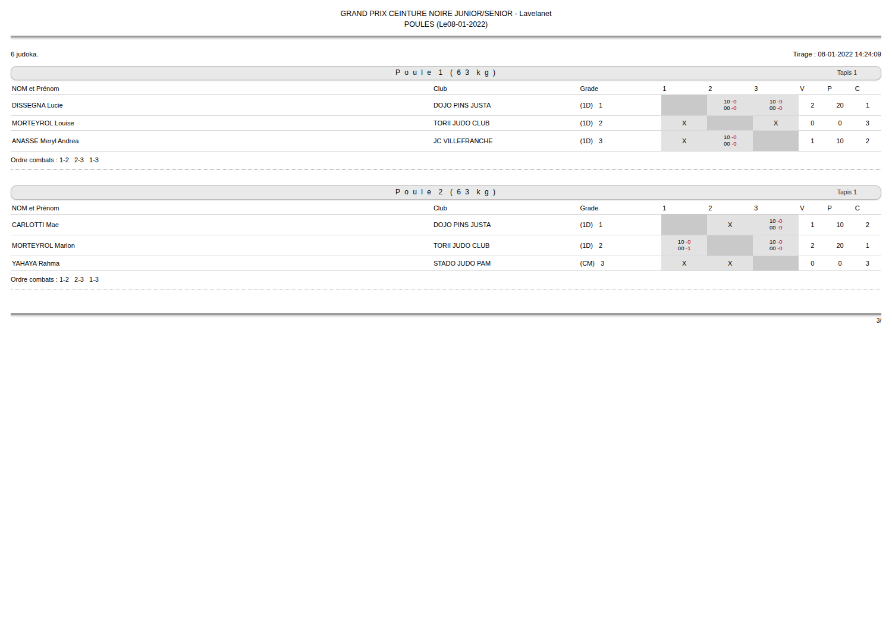GRAND PRIX CEINTURE NOIRE JUNIOR/SENIOR - Lavelanet
POULES (Le08-01-2022)
6 judoka.
Tirage : 08-01-2022 14:24:09
P o u l e 1 ( 6 3 k g )
Tapis 1
| NOM et Prénom | Club | Grade | 1 | 2 | 3 | V | P | C |
| --- | --- | --- | --- | --- | --- | --- | --- | --- |
| DISSEGNA Lucie | DOJO PINS JUSTA | (1D) 1 | | 10 -0 00 -0 | 10 -0 00 -0 | 2 | 20 | 1 |
| MORTEYROL Louise | TORII JUDO CLUB | (1D) 2 | X | | X | 0 | 0 | 3 |
| ANASSE Meryl Andrea | JC VILLEFRANCHE | (1D) 3 | X | 10 -0 00 -0 | | 1 | 10 | 2 |
Ordre combats : 1-2 2-3 1-3
P o u l e 2 ( 6 3 k g )
Tapis 1
| NOM et Prénom | Club | Grade | 1 | 2 | 3 | V | P | C |
| --- | --- | --- | --- | --- | --- | --- | --- | --- |
| CARLOTTI Mae | DOJO PINS JUSTA | (1D) 1 | | X | 10 -0 00 -0 | 1 | 10 | 2 |
| MORTEYROL Marion | TORII JUDO CLUB | (1D) 2 | 10 -0 00 -1 | | 10 -0 00 -0 | 2 | 20 | 1 |
| YAHAYA Rahma | STADO JUDO PAM | (CM) 3 | X | X | | 0 | 0 | 3 |
Ordre combats : 1-2 2-3 1-3
3/